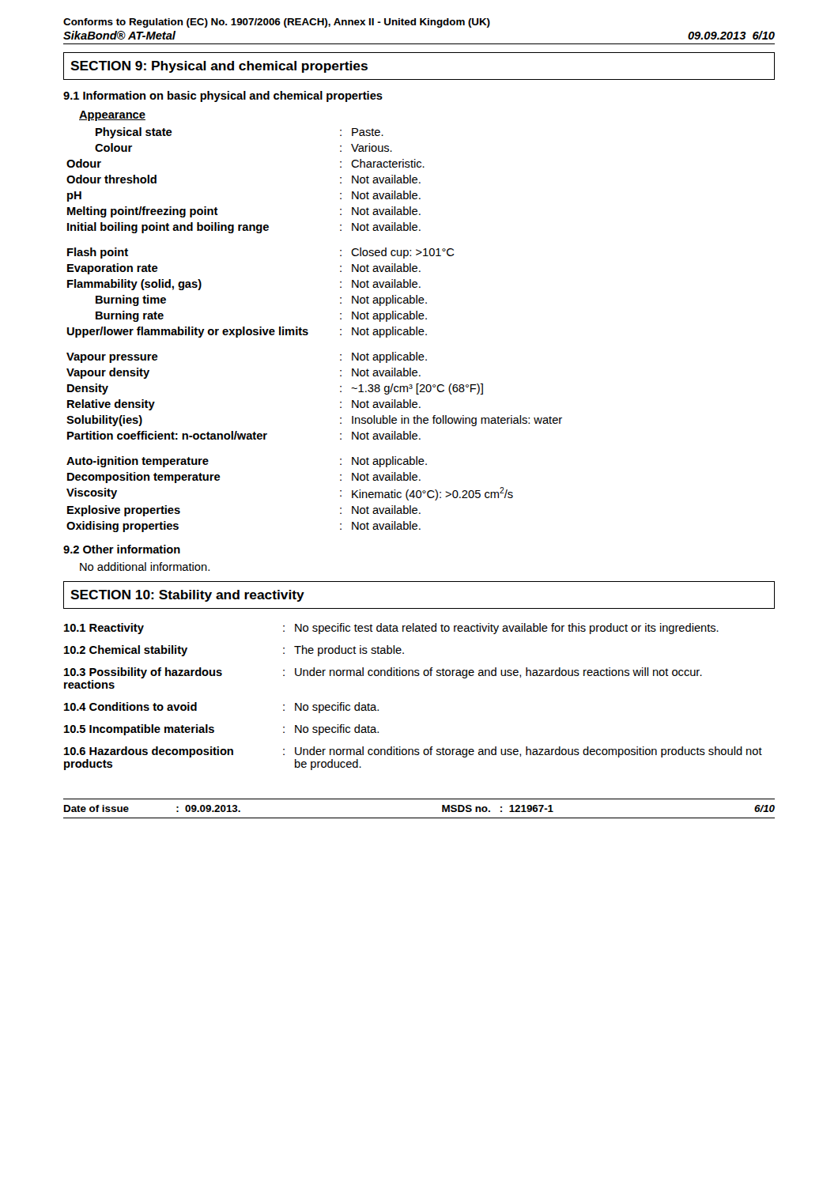Conforms to Regulation (EC) No. 1907/2006 (REACH), Annex II - United Kingdom (UK)
SikaBond® AT-Metal 09.09.2013 6/10
SECTION 9: Physical and chemical properties
9.1 Information on basic physical and chemical properties
Appearance
| Physical state | : | Paste. |
| Colour | : | Various. |
| Odour | : | Characteristic. |
| Odour threshold | : | Not available. |
| pH | : | Not available. |
| Melting point/freezing point | : | Not available. |
| Initial boiling point and boiling range | : | Not available. |
| Flash point | : | Closed cup: >101°C |
| Evaporation rate | : | Not available. |
| Flammability (solid, gas) | : | Not available. |
| Burning time | : | Not applicable. |
| Burning rate | : | Not applicable. |
| Upper/lower flammability or explosive limits | : | Not applicable. |
| Vapour pressure | : | Not applicable. |
| Vapour density | : | Not available. |
| Density | : | ~1.38 g/cm³ [20°C (68°F)] |
| Relative density | : | Not available. |
| Solubility(ies) | : | Insoluble in the following materials: water |
| Partition coefficient: n-octanol/water | : | Not available. |
| Auto-ignition temperature | : | Not applicable. |
| Decomposition temperature | : | Not available. |
| Viscosity | : | Kinematic (40°C): >0.205 cm 2 /s |
| Explosive properties | : | Not available. |
| Oxidising properties | : | Not available. |
9.2 Other information
No additional information.
SECTION 10: Stability and reactivity
| 10.1 Reactivity | : | No specific test data related to reactivity available for this product or its ingredients. |
| 10.2 Chemical stability | : | The product is stable. |
| 10.3 Possibility of hazardous reactions | : | Under normal conditions of storage and use, hazardous reactions will not occur. |
| 10.4 Conditions to avoid | : | No specific data. |
| 10.5 Incompatible materials | : | No specific data. |
| 10.6 Hazardous decomposition products | : | Under normal conditions of storage and use, hazardous decomposition products should not be produced. |
Date of issue : 09.09.2013. MSDS no. : 121967-1 6/10